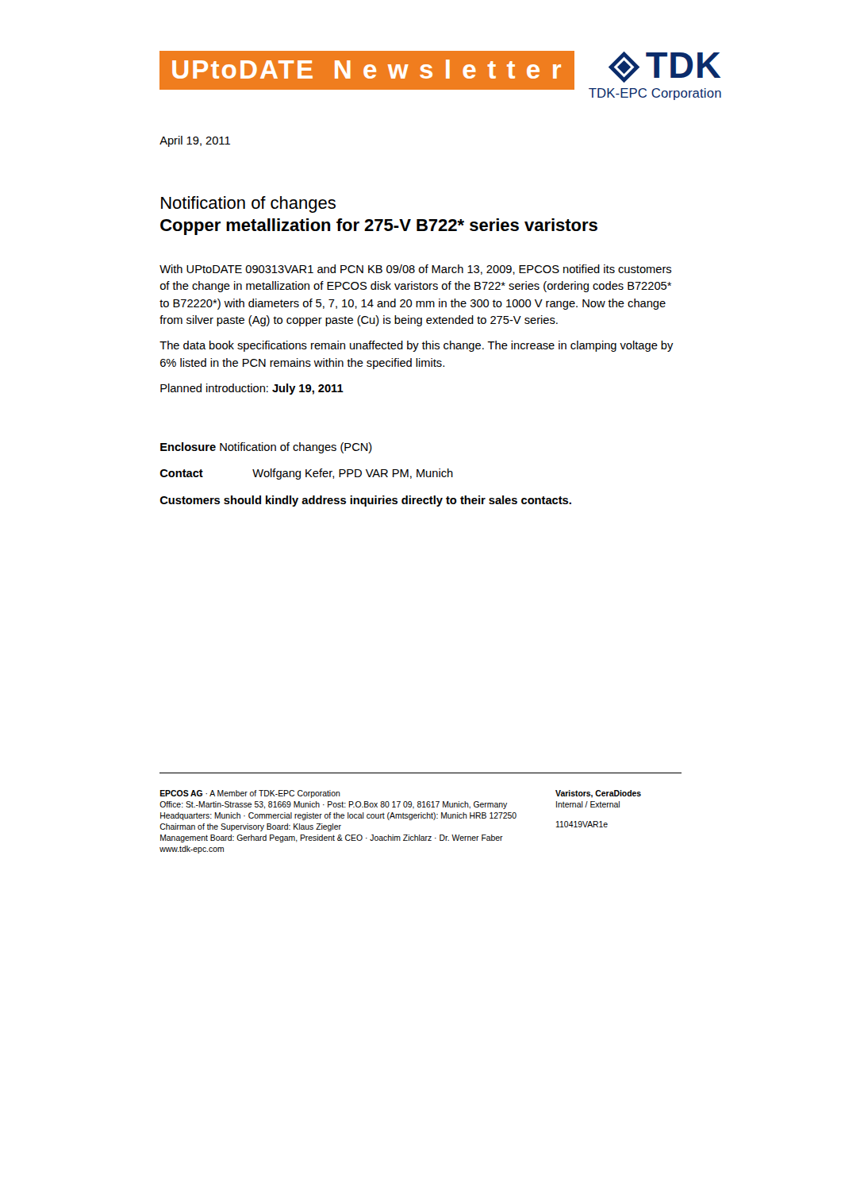UPtoDATE N e w s l e t t e r
TDK
TDK-EPC Corporation
April 19, 2011
Notification of changes Copper metallization for 275-V B722* series varistors
With UPtoDATE 090313VAR1 and PCN KB 09/08 of March 13, 2009, EPCOS notified its customers of the change in metallization of EPCOS disk varistors of the B722* series (ordering codes B72205* to B72220*) with diameters of 5, 7, 10, 14 and 20 mm in the 300 to 1000 V range. Now the change from silver paste (Ag) to copper paste (Cu) is being extended to 275-V series.
The data book specifications remain unaffected by this change. The increase in clamping voltage by 6% listed in the PCN remains within the specified limits.
Planned introduction: July 19, 2011
Enclosure Notification of changes (PCN)
Contact Wolfgang Kefer, PPD VAR PM, Munich
Customers should kindly address inquiries directly to their sales contacts.
EPCOS AG · A Member of TDK-EPC Corporation
Office: St.-Martin-Strasse 53, 81669 Munich · Post: P.O.Box 80 17 09, 81617 Munich, Germany
Headquarters: Munich · Commercial register of the local court (Amtsgericht): Munich HRB 127250
Chairman of the Supervisory Board: Klaus Ziegler
Management Board: Gerhard Pegam, President & CEO · Joachim Zichlarz · Dr. Werner Faber
www.tdk-epc.com
Varistors, CeraDiodes
Internal / External
110419VAR1e